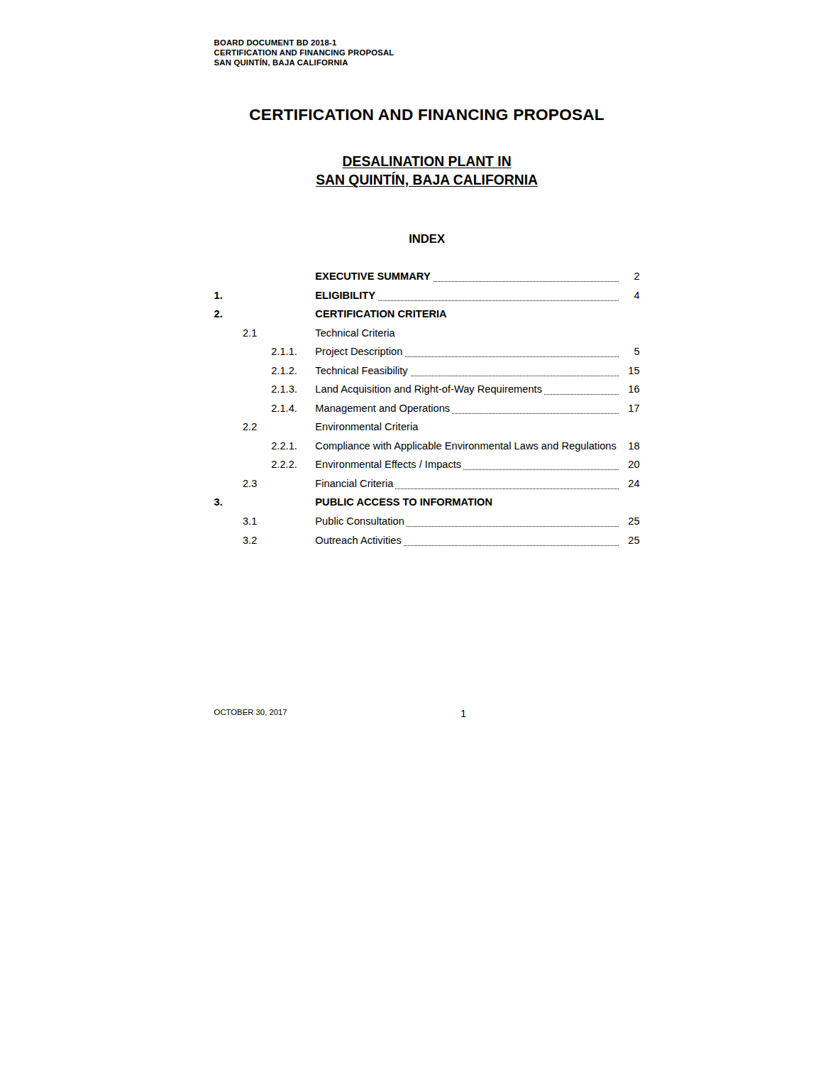BOARD DOCUMENT BD 2018-1
CERTIFICATION AND FINANCING PROPOSAL
SAN QUINTÍN, BAJA CALIFORNIA
CERTIFICATION AND FINANCING PROPOSAL
DESALINATION PLANT IN
SAN QUINTÍN, BAJA CALIFORNIA
INDEX
| | EXECUTIVE SUMMARY | 2 |
| 1. | ELIGIBILITY | 4 |
| 2. | CERTIFICATION CRITERIA | |
| 2.1 | Technical Criteria | |
| 2.1.1. | Project Description | 5 |
| 2.1.2. | Technical Feasibility | 15 |
| 2.1.3. | Land Acquisition and Right-of-Way Requirements | 16 |
| 2.1.4. | Management and Operations | 17 |
| 2.2 | Environmental Criteria | |
| 2.2.1. | Compliance with Applicable Environmental Laws and Regulations | 18 |
| 2.2.2. | Environmental Effects / Impacts | 20 |
| 2.3 | Financial Criteria | 24 |
| 3. | PUBLIC ACCESS TO INFORMATION | |
| 3.1 | Public Consultation | 25 |
| 3.2 | Outreach Activities | 25 |
OCTOBER 30, 2017
1